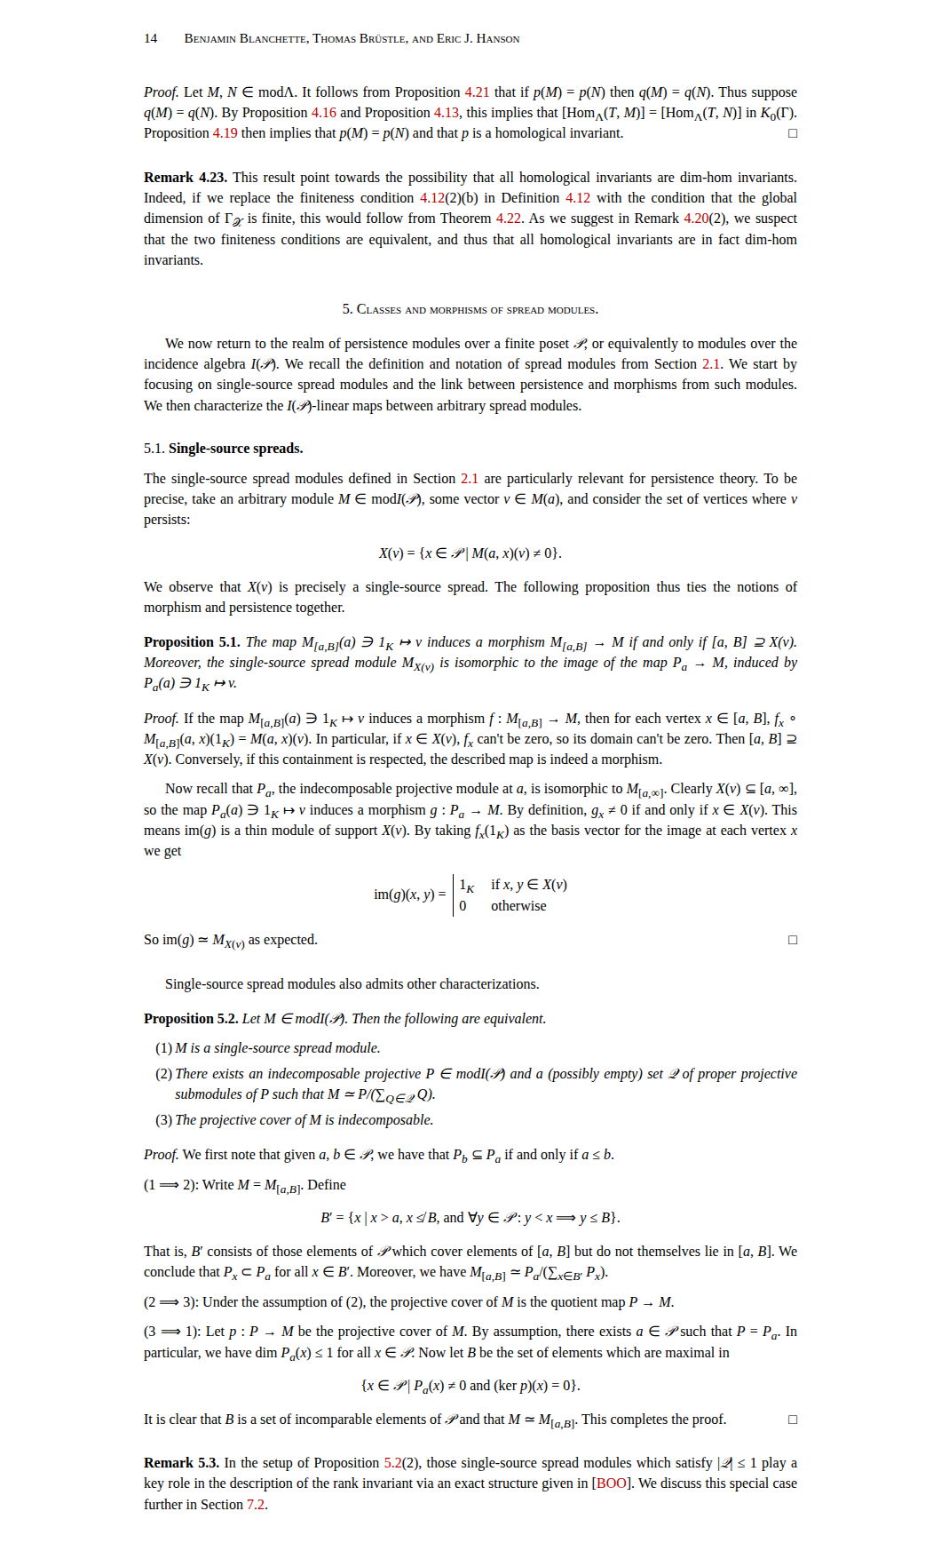14 Benjamin Blanchette, Thomas Brüstle, and Eric J. Hanson
Proof. Let M, N ∈ modΛ. It follows from Proposition 4.21 that if p(M) = p(N) then q(M) = q(N). Thus suppose q(M) = q(N). By Proposition 4.16 and Proposition 4.13, this implies that [HomΛ(T, M)] = [HomΛ(T, N)] in K0(Γ). Proposition 4.19 then implies that p(M) = p(N) and that p is a homological invariant. □
Remark 4.23. This result point towards the possibility that all homological invariants are dim-hom invariants. Indeed, if we replace the finiteness condition 4.12(2)(b) in Definition 4.12 with the condition that the global dimension of Γ𝒳 is finite, this would follow from Theorem 4.22. As we suggest in Remark 4.20(2), we suspect that the two finiteness conditions are equivalent, and thus that all homological invariants are in fact dim-hom invariants.
5. Classes and morphisms of spread modules.
We now return to the realm of persistence modules over a finite poset 𝒫, or equivalently to modules over the incidence algebra I(𝒫). We recall the definition and notation of spread modules from Section 2.1. We start by focusing on single-source spread modules and the link between persistence and morphisms from such modules. We then characterize the I(𝒫)-linear maps between arbitrary spread modules.
5.1. Single-source spreads.
The single-source spread modules defined in Section 2.1 are particularly relevant for persistence theory. To be precise, take an arbitrary module M ∈ modI(𝒫), some vector v ∈ M(a), and consider the set of vertices where v persists:
X(v) = {x ∈ 𝒫 | M(a, x)(v) ≠ 0}.
We observe that X(v) is precisely a single-source spread. The following proposition thus ties the notions of morphism and persistence together.
Proposition 5.1. The map M[a,B](a) ∋ 1K ↦ v induces a morphism M[a,B] → M if and only if [a, B] ⊇ X(v). Moreover, the single-source spread module MX(v) is isomorphic to the image of the map Pa → M, induced by Pa(a) ∋ 1K ↦ v.
Proof. If the map M[a,B](a) ∋ 1K ↦ v induces a morphism f : M[a,B] → M, then for each vertex x ∈ [a, B], fx ∘ M[a,B](a, x)(1K) = M(a, x)(v). In particular, if x ∈ X(v), fx can't be zero, so its domain can't be zero. Then [a, B] ⊇ X(v). Conversely, if this containment is respected, the described map is indeed a morphism.
Now recall that Pa, the indecomposable projective module at a, is isomorphic to M[a,∞]. Clearly X(v) ⊆ [a, ∞], so the map Pa(a) ∋ 1K ↦ v induces a morphism g : Pa → M. By definition, gx ≠ 0 if and only if x ∈ X(v). This means im(g) is a thin module of support X(v). By taking fx(1K) as the basis vector for the image at each vertex x we get
im(g)(x, y) = 1K if x, y ∈ X(v) 0 otherwise
So im(g) ≃ MX(v) as expected. □
Single-source spread modules also admits other characterizations.
Proposition 5.2. Let M ∈ modI(𝒫). Then the following are equivalent.
(1) M is a single-source spread module.
(2) There exists an indecomposable projective P ∈ modI(𝒫) and a (possibly empty) set 𝒬 of proper projective submodules of P such that M ≃ P/(∑Q∈𝒬 Q).
(3) The projective cover of M is indecomposable.
Proof. We first note that given a, b ∈ 𝒫, we have that Pb ⊆ Pa if and only if a ≤ b.
(1 ⟹ 2): Write M = M[a,B]. Define
B′ = {x | x > a, x ≰ B, and ∀y ∈ 𝒫 : y < x ⟹ y ≤ B}.
That is, B′ consists of those elements of 𝒫 which cover elements of [a, B] but do not themselves lie in [a, B]. We conclude that Px ⊂ Pa for all x ∈ B′. Moreover, we have M[a,B] ≃ Pa/(∑x∈B′ Px).
(2 ⟹ 3): Under the assumption of (2), the projective cover of M is the quotient map P → M.
(3 ⟹ 1): Let p : P → M be the projective cover of M. By assumption, there exists a ∈ 𝒫 such that P = Pa. In particular, we have dim Pa(x) ≤ 1 for all x ∈ 𝒫. Now let B be the set of elements which are maximal in
{x ∈ 𝒫 | Pa(x) ≠ 0 and (ker p)(x) = 0}.
It is clear that B is a set of incomparable elements of 𝒫 and that M ≃ M[a,B]. This completes the proof. □
Remark 5.3. In the setup of Proposition 5.2(2), those single-source spread modules which satisfy |𝒬| ≤ 1 play a key role in the description of the rank invariant via an exact structure given in [BOO]. We discuss this special case further in Section 7.2.